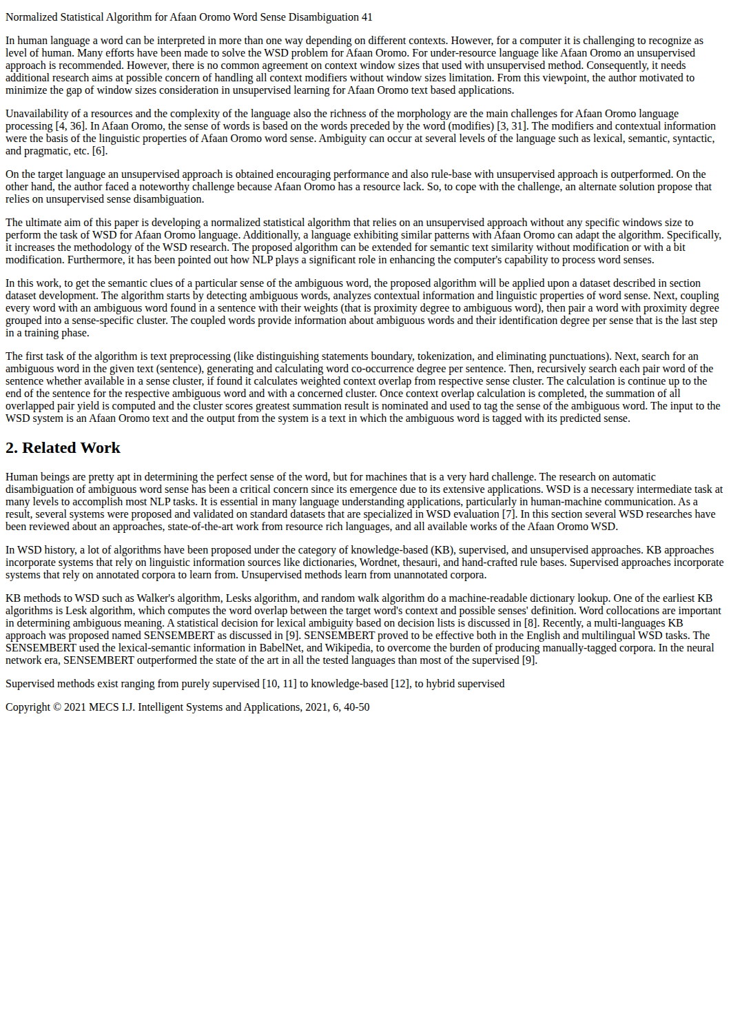Normalized Statistical Algorithm for Afaan Oromo Word Sense Disambiguation 41
In human language a word can be interpreted in more than one way depending on different contexts. However, for a computer it is challenging to recognize as level of human. Many efforts have been made to solve the WSD problem for Afaan Oromo. For under-resource language like Afaan Oromo an unsupervised approach is recommended. However, there is no common agreement on context window sizes that used with unsupervised method. Consequently, it needs additional research aims at possible concern of handling all context modifiers without window sizes limitation. From this viewpoint, the author motivated to minimize the gap of window sizes consideration in unsupervised learning for Afaan Oromo text based applications.
Unavailability of a resources and the complexity of the language also the richness of the morphology are the main challenges for Afaan Oromo language processing [4, 36]. In Afaan Oromo, the sense of words is based on the words preceded by the word (modifies) [3, 31]. The modifiers and contextual information were the basis of the linguistic properties of Afaan Oromo word sense. Ambiguity can occur at several levels of the language such as lexical, semantic, syntactic, and pragmatic, etc. [6].
On the target language an unsupervised approach is obtained encouraging performance and also rule-base with unsupervised approach is outperformed. On the other hand, the author faced a noteworthy challenge because Afaan Oromo has a resource lack. So, to cope with the challenge, an alternate solution propose that relies on unsupervised sense disambiguation.
The ultimate aim of this paper is developing a normalized statistical algorithm that relies on an unsupervised approach without any specific windows size to perform the task of WSD for Afaan Oromo language. Additionally, a language exhibiting similar patterns with Afaan Oromo can adapt the algorithm. Specifically, it increases the methodology of the WSD research. The proposed algorithm can be extended for semantic text similarity without modification or with a bit modification. Furthermore, it has been pointed out how NLP plays a significant role in enhancing the computer's capability to process word senses.
In this work, to get the semantic clues of a particular sense of the ambiguous word, the proposed algorithm will be applied upon a dataset described in section dataset development. The algorithm starts by detecting ambiguous words, analyzes contextual information and linguistic properties of word sense. Next, coupling every word with an ambiguous word found in a sentence with their weights (that is proximity degree to ambiguous word), then pair a word with proximity degree grouped into a sense-specific cluster. The coupled words provide information about ambiguous words and their identification degree per sense that is the last step in a training phase.
The first task of the algorithm is text preprocessing (like distinguishing statements boundary, tokenization, and eliminating punctuations). Next, search for an ambiguous word in the given text (sentence), generating and calculating word co-occurrence degree per sentence. Then, recursively search each pair word of the sentence whether available in a sense cluster, if found it calculates weighted context overlap from respective sense cluster. The calculation is continue up to the end of the sentence for the respective ambiguous word and with a concerned cluster. Once context overlap calculation is completed, the summation of all overlapped pair yield is computed and the cluster scores greatest summation result is nominated and used to tag the sense of the ambiguous word. The input to the WSD system is an Afaan Oromo text and the output from the system is a text in which the ambiguous word is tagged with its predicted sense.
2. Related Work
Human beings are pretty apt in determining the perfect sense of the word, but for machines that is a very hard challenge. The research on automatic disambiguation of ambiguous word sense has been a critical concern since its emergence due to its extensive applications. WSD is a necessary intermediate task at many levels to accomplish most NLP tasks. It is essential in many language understanding applications, particularly in human-machine communication. As a result, several systems were proposed and validated on standard datasets that are specialized in WSD evaluation [7]. In this section several WSD researches have been reviewed about an approaches, state-of-the-art work from resource rich languages, and all available works of the Afaan Oromo WSD.
In WSD history, a lot of algorithms have been proposed under the category of knowledge-based (KB), supervised, and unsupervised approaches. KB approaches incorporate systems that rely on linguistic information sources like dictionaries, Wordnet, thesauri, and hand-crafted rule bases. Supervised approaches incorporate systems that rely on annotated corpora to learn from. Unsupervised methods learn from unannotated corpora.
KB methods to WSD such as Walker's algorithm, Lesks algorithm, and random walk algorithm do a machine-readable dictionary lookup. One of the earliest KB algorithms is Lesk algorithm, which computes the word overlap between the target word's context and possible senses' definition. Word collocations are important in determining ambiguous meaning. A statistical decision for lexical ambiguity based on decision lists is discussed in [8]. Recently, a multi-languages KB approach was proposed named SENSEMBERT as discussed in [9]. SENSEMBERT proved to be effective both in the English and multilingual WSD tasks. The SENSEMBERT used the lexical-semantic information in BabelNet, and Wikipedia, to overcome the burden of producing manually-tagged corpora. In the neural network era, SENSEMBERT outperformed the state of the art in all the tested languages than most of the supervised [9].
Supervised methods exist ranging from purely supervised [10, 11] to knowledge-based [12], to hybrid supervised
Copyright © 2021 MECS I.J. Intelligent Systems and Applications, 2021, 6, 40-50